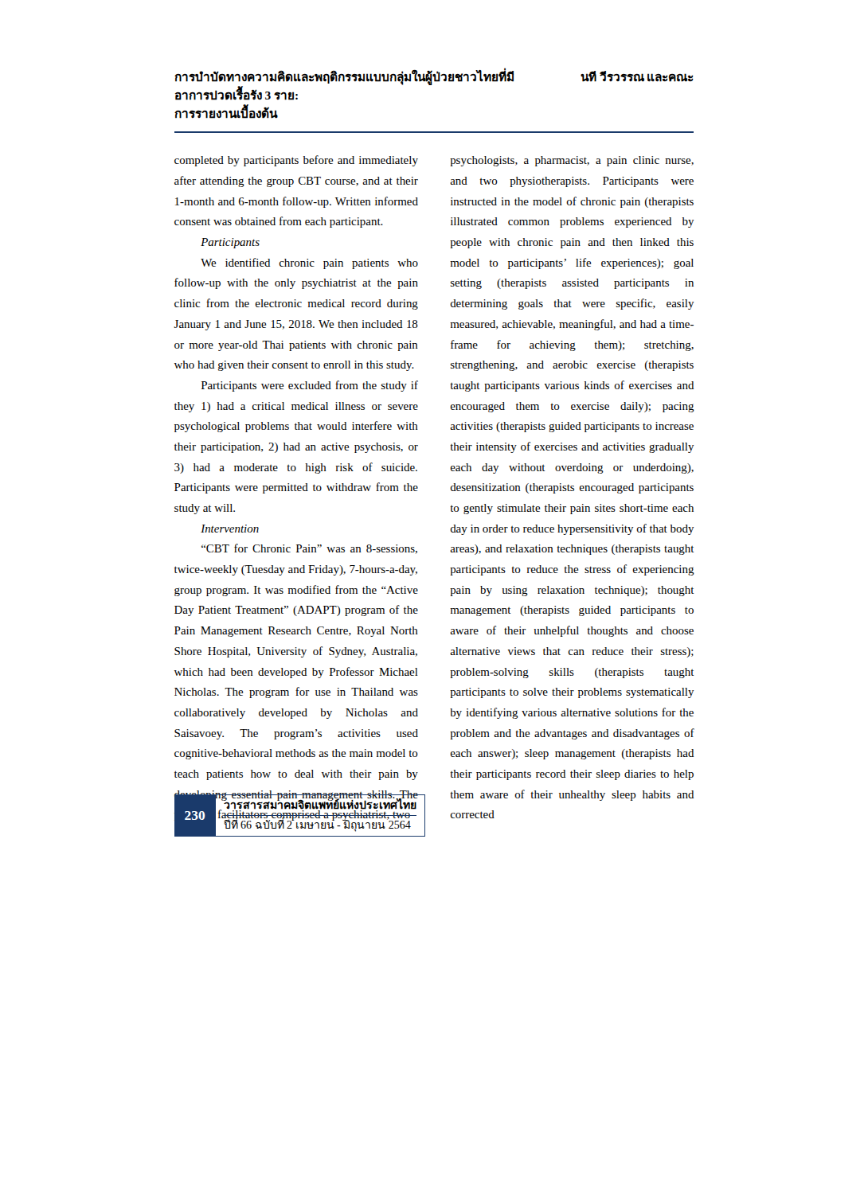การบำบัดทางความคิดและพฤติกรรมแบบกลุ่มในผู้ป่วยชาวไทยที่มีอาการปวดเรื้อรัง 3 ราย:
การรายงานเบื้องต้น
นที วีรวรรณ และคณะ
completed by participants before and immediately after attending the group CBT course, and at their 1-month and 6-month follow-up. Written informed consent was obtained from each participant.
Participants
We identified chronic pain patients who follow-up with the only psychiatrist at the pain clinic from the electronic medical record during January 1 and June 15, 2018. We then included 18 or more year-old Thai patients with chronic pain who had given their consent to enroll in this study.
Participants were excluded from the study if they 1) had a critical medical illness or severe psychological problems that would interfere with their participation, 2) had an active psychosis, or 3) had a moderate to high risk of suicide. Participants were permitted to withdraw from the study at will.
Intervention
“CBT for Chronic Pain” was an 8-sessions, twice-weekly (Tuesday and Friday), 7-hours-a-day, group program. It was modified from the “Active Day Patient Treatment” (ADAPT) program of the Pain Management Research Centre, Royal North Shore Hospital, University of Sydney, Australia, which had been developed by Professor Michael Nicholas. The program for use in Thailand was collaboratively developed by Nicholas and Saisavoey. The program’s activities used cognitive-behavioral methods as the main model to teach patients how to deal with their pain by developing essential pain management skills. The program facilitators comprised a psychiatrist, two
psychologists, a pharmacist, a pain clinic nurse, and two physiotherapists. Participants were instructed in the model of chronic pain (therapists illustrated common problems experienced by people with chronic pain and then linked this model to participants’ life experiences); goal setting (therapists assisted participants in determining goals that were specific, easily measured, achievable, meaningful, and had a time-frame for achieving them); stretching, strengthening, and aerobic exercise (therapists taught participants various kinds of exercises and encouraged them to exercise daily); pacing activities (therapists guided participants to increase their intensity of exercises and activities gradually each day without overdoing or underdoing), desensitization (therapists encouraged participants to gently stimulate their pain sites short-time each day in order to reduce hypersensitivity of that body areas), and relaxation techniques (therapists taught participants to reduce the stress of experiencing pain by using relaxation technique); thought management (therapists guided participants to aware of their unhelpful thoughts and choose alternative views that can reduce their stress); problem-solving skills (therapists taught participants to solve their problems systematically by identifying various alternative solutions for the problem and the advantages and disadvantages of each answer); sleep management (therapists had their participants record their sleep diaries to help them aware of their unhealthy sleep habits and corrected
230
วารสารสมาคมจิตแพทย์แห่งประเทศไทย
ปีที่ 66 ฉบับที่ 2 เมษายน - มิถุนายน 2564